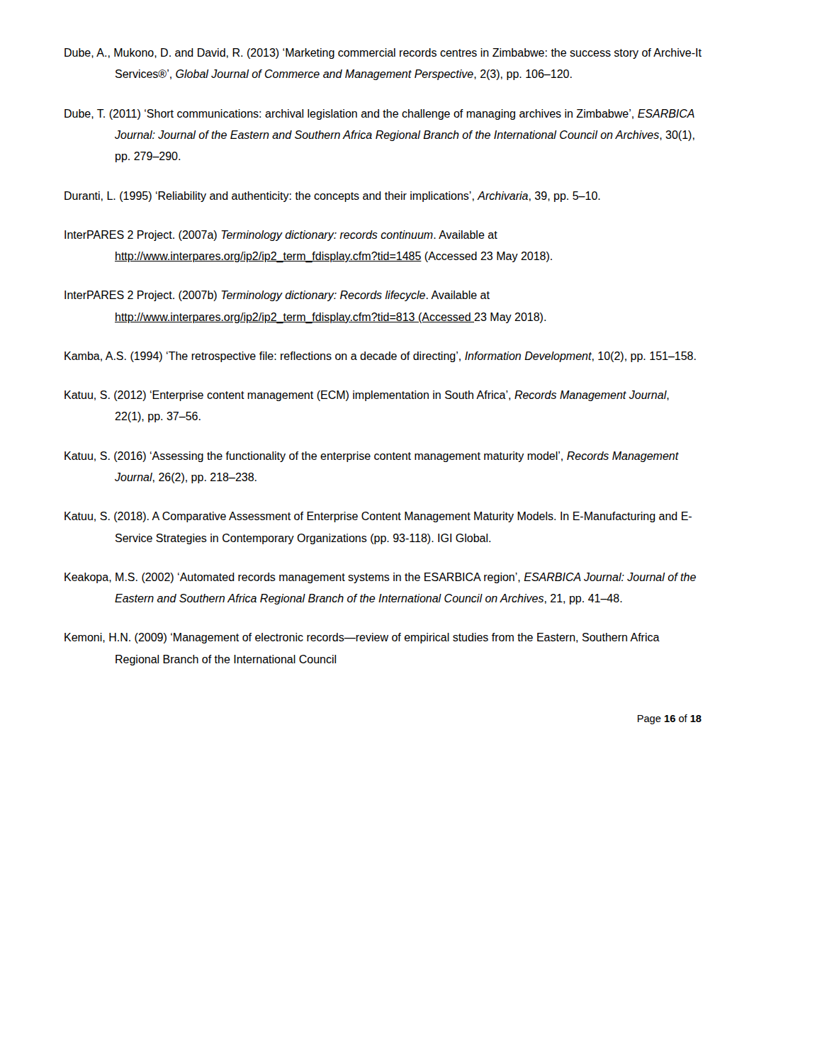Dube, A., Mukono, D. and David, R. (2013) ‘Marketing commercial records centres in Zimbabwe: the success story of Archive-It Services®’, Global Journal of Commerce and Management Perspective, 2(3), pp. 106–120.
Dube, T. (2011) ‘Short communications: archival legislation and the challenge of managing archives in Zimbabwe’, ESARBICA Journal: Journal of the Eastern and Southern Africa Regional Branch of the International Council on Archives, 30(1), pp. 279–290.
Duranti, L. (1995) ‘Reliability and authenticity: the concepts and their implications’, Archivaria, 39, pp. 5–10.
InterPARES 2 Project. (2007a) Terminology dictionary: records continuum. Available at http://www.interpares.org/ip2/ip2_term_fdisplay.cfm?tid=1485 (Accessed 23 May 2018).
InterPARES 2 Project. (2007b) Terminology dictionary: Records lifecycle. Available at http://www.interpares.org/ip2/ip2_term_fdisplay.cfm?tid=813 (Accessed 23 May 2018).
Kamba, A.S. (1994) ‘The retrospective file: reflections on a decade of directing’, Information Development, 10(2), pp. 151–158.
Katuu, S. (2012) ‘Enterprise content management (ECM) implementation in South Africa’, Records Management Journal, 22(1), pp. 37–56.
Katuu, S. (2016) ‘Assessing the functionality of the enterprise content management maturity model’, Records Management Journal, 26(2), pp. 218–238.
Katuu, S. (2018). A Comparative Assessment of Enterprise Content Management Maturity Models. In E-Manufacturing and E-Service Strategies in Contemporary Organizations (pp. 93-118). IGI Global.
Keakopa, M.S. (2002) ‘Automated records management systems in the ESARBICA region’, ESARBICA Journal: Journal of the Eastern and Southern Africa Regional Branch of the International Council on Archives, 21, pp. 41–48.
Kemoni, H.N. (2009) ‘Management of electronic records—review of empirical studies from the Eastern, Southern Africa Regional Branch of the International Council
Page 16 of 18